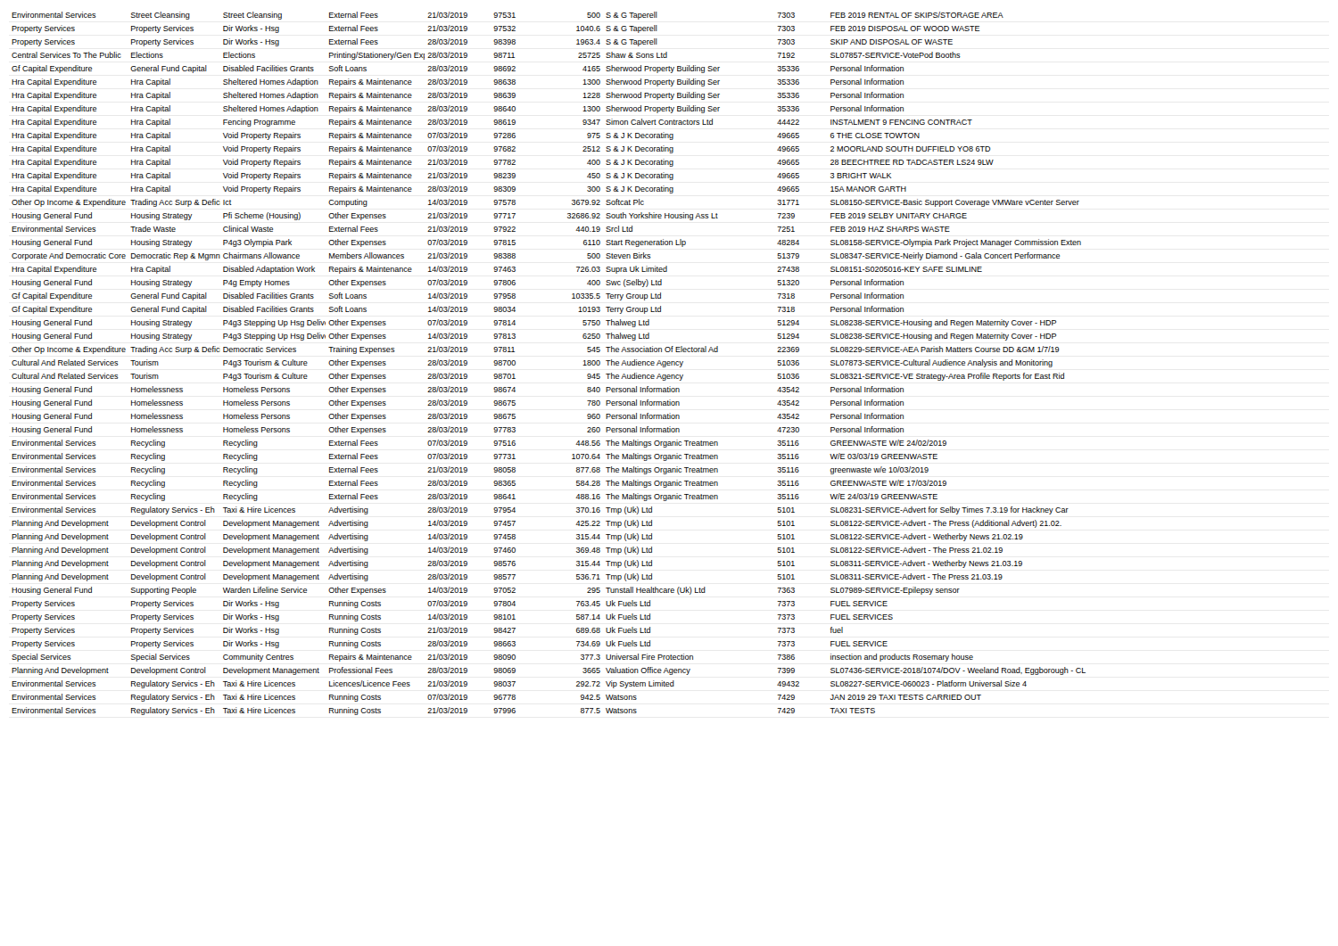| Environmental Services | Street Cleansing | Street Cleansing | External Fees | 21/03/2019 | 97531 | 500 | S & G Taperell | 7303 | FEB 2019 RENTAL OF SKIPS/STORAGE AREA |
| Property Services | Property Services | Dir Works - Hsg | External Fees | 21/03/2019 | 97532 | 1040.6 | S & G Taperell | 7303 | FEB 2019 DISPOSAL OF WOOD WASTE |
| Property Services | Property Services | Dir Works - Hsg | External Fees | 28/03/2019 | 98398 | 1963.4 | S & G Taperell | 7303 | SKIP AND DISPOSAL OF WASTE |
| Central Services To The Public | Elections | Elections | Printing/Stationery/Gen Exps | 28/03/2019 | 98711 | 25725 | Shaw & Sons Ltd | 7192 | SL07857-SERVICE-VotePod Booths |
| Gf Capital Expenditure | General Fund Capital | Disabled Facilities Grants | Soft Loans | 28/03/2019 | 98692 | 4165 | Sherwood Property Building Ser | 35336 | Personal Information |
| Hra Capital Expenditure | Hra Capital | Sheltered Homes Adaption | Repairs & Maintenance | 28/03/2019 | 98638 | 1300 | Sherwood Property Building Ser | 35336 | Personal Information |
| Hra Capital Expenditure | Hra Capital | Sheltered Homes Adaption | Repairs & Maintenance | 28/03/2019 | 98639 | 1228 | Sherwood Property Building Ser | 35336 | Personal Information |
| Hra Capital Expenditure | Hra Capital | Sheltered Homes Adaption | Repairs & Maintenance | 28/03/2019 | 98640 | 1300 | Sherwood Property Building Ser | 35336 | Personal Information |
| Hra Capital Expenditure | Hra Capital | Fencing Programme | Repairs & Maintenance | 28/03/2019 | 98619 | 9347 | Simon Calvert Contractors Ltd | 44422 | INSTALMENT 9 FENCING CONTRACT |
| Hra Capital Expenditure | Hra Capital | Void Property Repairs | Repairs & Maintenance | 07/03/2019 | 97286 | 975 | S & J K Decorating | 49665 | 6 THE CLOSE TOWTON |
| Hra Capital Expenditure | Hra Capital | Void Property Repairs | Repairs & Maintenance | 07/03/2019 | 97682 | 2512 | S & J K Decorating | 49665 | 2 MOORLAND SOUTH DUFFIELD YO8 6TD |
| Hra Capital Expenditure | Hra Capital | Void Property Repairs | Repairs & Maintenance | 21/03/2019 | 97782 | 400 | S & J K Decorating | 49665 | 28 BEECHTREE RD TADCASTER LS24 9LW |
| Hra Capital Expenditure | Hra Capital | Void Property Repairs | Repairs & Maintenance | 21/03/2019 | 98239 | 450 | S & J K Decorating | 49665 | 3 BRIGHT WALK |
| Hra Capital Expenditure | Hra Capital | Void Property Repairs | Repairs & Maintenance | 28/03/2019 | 98309 | 300 | S & J K Decorating | 49665 | 15A MANOR GARTH |
| Other Op Income & Expenditure | Trading Acc Surp & Deficits | Ict | Computing | 14/03/2019 | 97578 | 3679.92 | Softcat Plc | 31771 | SL08150-SERVICE-Basic Support Coverage VMWare vCenter Server |
| Housing General Fund | Housing Strategy | Pfi Scheme (Housing) | Other Expenses | 21/03/2019 | 97717 | 32686.92 | South Yorkshire Housing Ass Lt | 7239 | FEB 2019 SELBY UNITARY CHARGE |
| Environmental Services | Trade Waste | Clinical Waste | External Fees | 21/03/2019 | 97922 | 440.19 | Srcl Ltd | 7251 | FEB 2019 HAZ SHARPS WASTE |
| Housing General Fund | Housing Strategy | P4g3 Olympia Park | Other Expenses | 07/03/2019 | 97815 | 6110 | Start Regeneration Llp | 48284 | SL08158-SERVICE-Olympia Park Project Manager Commission Exten |
| Corporate And Democratic Core | Democratic Rep & Mgmnt | Chairmans Allowance | Members Allowances | 21/03/2019 | 98388 | 500 | Steven Birks | 51379 | SL08347-SERVICE-Neirly Diamond - Gala Concert Performance |
| Hra Capital Expenditure | Hra Capital | Disabled Adaptation Work | Repairs & Maintenance | 14/03/2019 | 97463 | 726.03 | Supra Uk Limited | 27438 | SL08151-S0205016-KEY SAFE SLIMLINE |
| Housing General Fund | Housing Strategy | P4g Empty Homes | Other Expenses | 07/03/2019 | 97806 | 400 | Swc (Selby) Ltd | 51320 | Personal Information |
| Gf Capital Expenditure | General Fund Capital | Disabled Facilities Grants | Soft Loans | 14/03/2019 | 97958 | 10335.5 | Terry Group Ltd | 7318 | Personal Information |
| Gf Capital Expenditure | General Fund Capital | Disabled Facilities Grants | Soft Loans | 14/03/2019 | 98034 | 10193 | Terry Group Ltd | 7318 | Personal Information |
| Housing General Fund | Housing Strategy | P4g3 Stepping Up Hsg Delivery | Other Expenses | 07/03/2019 | 97814 | 5750 | Thalweg Ltd | 51294 | SL08238-SERVICE-Housing and Regen Maternity Cover - HDP |
| Housing General Fund | Housing Strategy | P4g3 Stepping Up Hsg Delivery | Other Expenses | 14/03/2019 | 97813 | 6250 | Thalweg Ltd | 51294 | SL08238-SERVICE-Housing and Regen Maternity Cover - HDP |
| Other Op Income & Expenditure | Trading Acc Surp & Deficits | Democratic Services | Training Expenses | 21/03/2019 | 97811 | 545 | The Association Of Electoral Ad | 22369 | SL08229-SERVICE-AEA Parish Matters Course DD &GM 1/7/19 |
| Cultural And Related Services | Tourism | P4g3 Tourism & Culture | Other Expenses | 28/03/2019 | 98700 | 1800 | The Audience Agency | 51036 | SL07873-SERVICE-Cultural Audience Analysis and Monitoring |
| Cultural And Related Services | Tourism | P4g3 Tourism & Culture | Other Expenses | 28/03/2019 | 98701 | 945 | The Audience Agency | 51036 | SL08321-SERVICE-VE Strategy-Area Profile Reports for East Rid |
| Housing General Fund | Homelessness | Homeless Persons | Other Expenses | 28/03/2019 | 98674 | 840 | Personal Information | 43542 | Personal Information |
| Housing General Fund | Homelessness | Homeless Persons | Other Expenses | 28/03/2019 | 98675 | 780 | Personal Information | 43542 | Personal Information |
| Housing General Fund | Homelessness | Homeless Persons | Other Expenses | 28/03/2019 | 98675 | 960 | Personal Information | 43542 | Personal Information |
| Housing General Fund | Homelessness | Homeless Persons | Other Expenses | 28/03/2019 | 97783 | 260 | Personal Information | 47230 | Personal Information |
| Environmental Services | Recycling | Recycling | External Fees | 07/03/2019 | 97516 | 448.56 | The Maltings Organic Treatmen | 35116 | GREENWASTE W/E 24/02/2019 |
| Environmental Services | Recycling | Recycling | External Fees | 07/03/2019 | 97731 | 1070.64 | The Maltings Organic Treatmen | 35116 | W/E 03/03/19 GREENWASTE |
| Environmental Services | Recycling | Recycling | External Fees | 21/03/2019 | 98058 | 877.68 | The Maltings Organic Treatmen | 35116 | greenwaste w/e 10/03/2019 |
| Environmental Services | Recycling | Recycling | External Fees | 28/03/2019 | 98365 | 584.28 | The Maltings Organic Treatmen | 35116 | GREENWASTE W/E 17/03/2019 |
| Environmental Services | Recycling | Recycling | External Fees | 28/03/2019 | 98641 | 488.16 | The Maltings Organic Treatmen | 35116 | W/E 24/03/19 GREENWASTE |
| Environmental Services | Regulatory Servics - Eh | Taxi & Hire Licences | Advertising | 28/03/2019 | 97954 | 370.16 | Tmp (Uk) Ltd | 5101 | SL08231-SERVICE-Advert for Selby Times 7.3.19 for Hackney Car |
| Planning And Development | Development Control | Development Management | Advertising | 14/03/2019 | 97457 | 425.22 | Tmp (Uk) Ltd | 5101 | SL08122-SERVICE-Advert - The Press (Additional Advert) 21.02. |
| Planning And Development | Development Control | Development Management | Advertising | 14/03/2019 | 97458 | 315.44 | Tmp (Uk) Ltd | 5101 | SL08122-SERVICE-Advert - Wetherby News 21.02.19 |
| Planning And Development | Development Control | Development Management | Advertising | 14/03/2019 | 97460 | 369.48 | Tmp (Uk) Ltd | 5101 | SL08122-SERVICE-Advert - The Press 21.02.19 |
| Planning And Development | Development Control | Development Management | Advertising | 28/03/2019 | 98576 | 315.44 | Tmp (Uk) Ltd | 5101 | SL08311-SERVICE-Advert - Wetherby News 21.03.19 |
| Planning And Development | Development Control | Development Management | Advertising | 28/03/2019 | 98577 | 536.71 | Tmp (Uk) Ltd | 5101 | SL08311-SERVICE-Advert - The Press 21.03.19 |
| Housing General Fund | Supporting People | Warden Lifeline Service | Other Expenses | 14/03/2019 | 97052 | 295 | Tunstall Healthcare (Uk) Ltd | 7363 | SL07989-SERVICE-Epilepsy sensor |
| Property Services | Property Services | Dir Works - Hsg | Running Costs | 07/03/2019 | 97804 | 763.45 | Uk Fuels Ltd | 7373 | FUEL SERVICE |
| Property Services | Property Services | Dir Works - Hsg | Running Costs | 14/03/2019 | 98101 | 587.14 | Uk Fuels Ltd | 7373 | FUEL SERVICES |
| Property Services | Property Services | Dir Works - Hsg | Running Costs | 21/03/2019 | 98427 | 689.68 | Uk Fuels Ltd | 7373 | fuel |
| Property Services | Property Services | Dir Works - Hsg | Running Costs | 28/03/2019 | 98663 | 734.69 | Uk Fuels Ltd | 7373 | FUEL SERVICE |
| Special Services | Special Services | Community Centres | Repairs & Maintenance | 21/03/2019 | 98090 | 377.3 | Universal Fire Protection | 7386 | insection and products Rosemary house |
| Planning And Development | Development Control | Development Management | Professional Fees | 28/03/2019 | 98069 | 3665 | Valuation Office Agency | 7399 | SL07436-SERVICE-2018/1074/DOV - Weeland Road, Eggborough - CL |
| Environmental Services | Regulatory Servics - Eh | Taxi & Hire Licences | Licences/Licence Fees | 21/03/2019 | 98037 | 292.72 | Vip System Limited | 49432 | SL08227-SERVICE-060023 - Platform Universal Size 4 |
| Environmental Services | Regulatory Servics - Eh | Taxi & Hire Licences | Running Costs | 07/03/2019 | 96778 | 942.5 | Watsons | 7429 | JAN 2019 29 TAXI TESTS CARRIED OUT |
| Environmental Services | Regulatory Servics - Eh | Taxi & Hire Licences | Running Costs | 21/03/2019 | 97996 | 877.5 | Watsons | 7429 | TAXI TESTS |